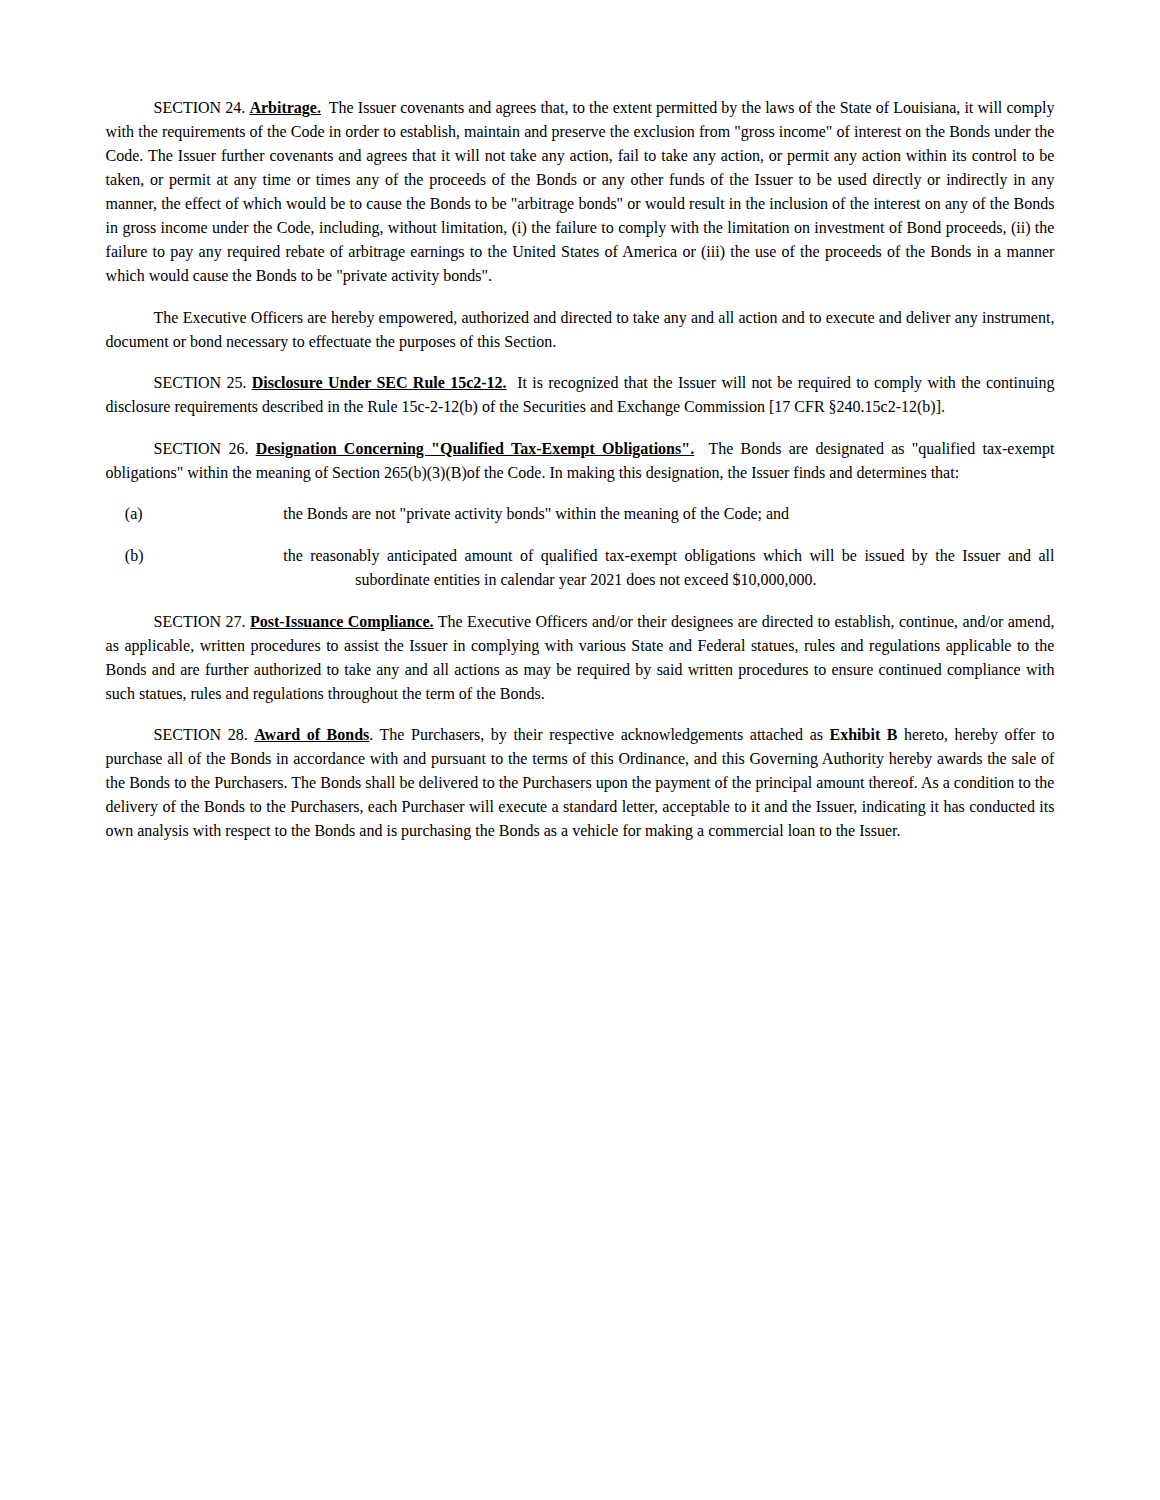SECTION 24. Arbitrage. The Issuer covenants and agrees that, to the extent permitted by the laws of the State of Louisiana, it will comply with the requirements of the Code in order to establish, maintain and preserve the exclusion from "gross income" of interest on the Bonds under the Code. The Issuer further covenants and agrees that it will not take any action, fail to take any action, or permit any action within its control to be taken, or permit at any time or times any of the proceeds of the Bonds or any other funds of the Issuer to be used directly or indirectly in any manner, the effect of which would be to cause the Bonds to be "arbitrage bonds" or would result in the inclusion of the interest on any of the Bonds in gross income under the Code, including, without limitation, (i) the failure to comply with the limitation on investment of Bond proceeds, (ii) the failure to pay any required rebate of arbitrage earnings to the United States of America or (iii) the use of the proceeds of the Bonds in a manner which would cause the Bonds to be "private activity bonds".
The Executive Officers are hereby empowered, authorized and directed to take any and all action and to execute and deliver any instrument, document or bond necessary to effectuate the purposes of this Section.
SECTION 25. Disclosure Under SEC Rule 15c2-12. It is recognized that the Issuer will not be required to comply with the continuing disclosure requirements described in the Rule 15c-2-12(b) of the Securities and Exchange Commission [17 CFR §240.15c2-12(b)].
SECTION 26. Designation Concerning "Qualified Tax-Exempt Obligations". The Bonds are designated as "qualified tax-exempt obligations" within the meaning of Section 265(b)(3)(B)of the Code. In making this designation, the Issuer finds and determines that:
(a) the Bonds are not "private activity bonds" within the meaning of the Code; and
(b) the reasonably anticipated amount of qualified tax-exempt obligations which will be issued by the Issuer and all subordinate entities in calendar year 2021 does not exceed $10,000,000.
SECTION 27. Post-Issuance Compliance. The Executive Officers and/or their designees are directed to establish, continue, and/or amend, as applicable, written procedures to assist the Issuer in complying with various State and Federal statues, rules and regulations applicable to the Bonds and are further authorized to take any and all actions as may be required by said written procedures to ensure continued compliance with such statues, rules and regulations throughout the term of the Bonds.
SECTION 28. Award of Bonds. The Purchasers, by their respective acknowledgements attached as Exhibit B hereto, hereby offer to purchase all of the Bonds in accordance with and pursuant to the terms of this Ordinance, and this Governing Authority hereby awards the sale of the Bonds to the Purchasers. The Bonds shall be delivered to the Purchasers upon the payment of the principal amount thereof. As a condition to the delivery of the Bonds to the Purchasers, each Purchaser will execute a standard letter, acceptable to it and the Issuer, indicating it has conducted its own analysis with respect to the Bonds and is purchasing the Bonds as a vehicle for making a commercial loan to the Issuer.